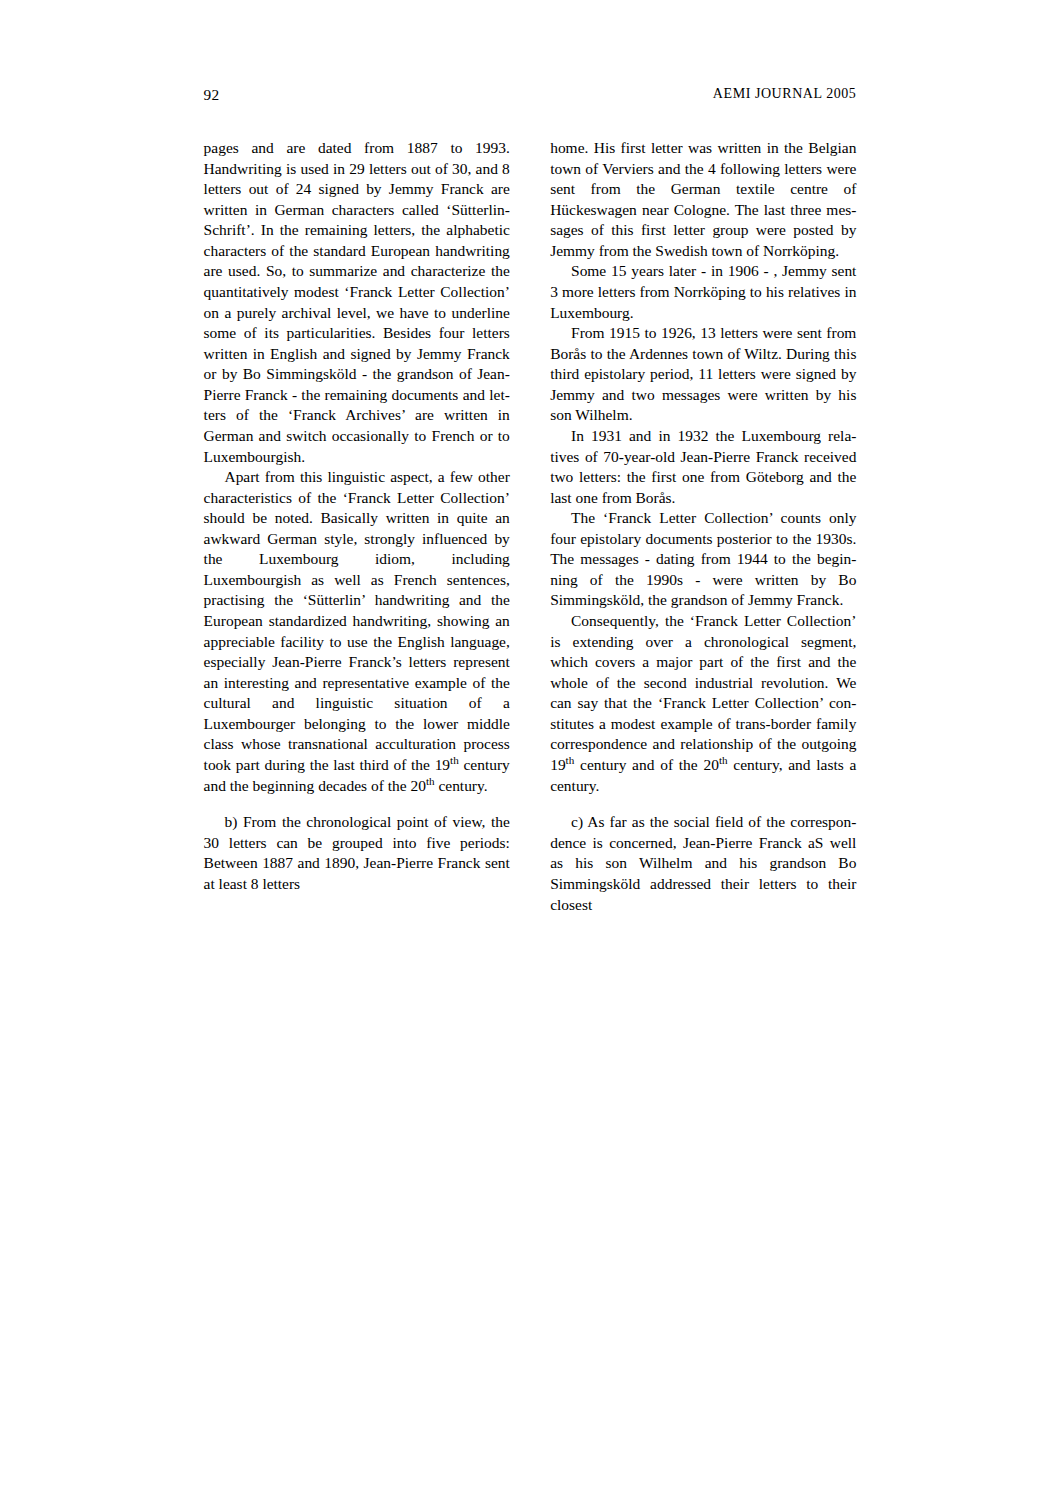92 AEMI JOURNAL 2005
pages and are dated from 1887 to 1993. Handwriting is used in 29 letters out of 30, and 8 letters out of 24 signed by Jemmy Franck are written in German characters called ‘Sütterlin-Schrift’. In the remaining letters, the alphabetic characters of the standard European handwriting are used. So, to summarize and characterize the quantitatively modest ‘Franck Letter Collection’ on a purely archival level, we have to underline some of its particularities. Besides four letters written in English and signed by Jemmy Franck or by Bo Simmingsköld - the grandson of Jean-Pierre Franck - the remaining documents and letters of the ‘Franck Archives’ are written in German and switch occasionally to French or to Luxembourgish.
Apart from this linguistic aspect, a few other characteristics of the ‘Franck Letter Collection’ should be noted. Basically written in quite an awkward German style, strongly influenced by the Luxembourg idiom, including Luxembourgish as well as French sentences, practising the ‘Sütterlin’ handwriting and the European standardized handwriting, showing an appreciable facility to use the English language, especially Jean-Pierre Franck’s letters represent an interesting and representative example of the cultural and linguistic situation of a Luxembourger belonging to the lower middle class whose transnational acculturation process took part during the last third of the 19th century and the beginning decades of the 20th century.
b) From the chronological point of view, the 30 letters can be grouped into five periods: Between 1887 and 1890, Jean-Pierre Franck sent at least 8 letters
home. His first letter was written in the Belgian town of Verviers and the 4 following letters were sent from the German textile centre of Hückeswagen near Cologne. The last three messages of this first letter group were posted by Jemmy from the Swedish town of Norrköping.
Some 15 years later - in 1906 - , Jemmy sent 3 more letters from Norrköping to his relatives in Luxembourg.
From 1915 to 1926, 13 letters were sent from Borås to the Ardennes town of Wiltz. During this third epistolary period, 11 letters were signed by Jemmy and two messages were written by his son Wilhelm.
In 1931 and in 1932 the Luxembourg relatives of 70-year-old Jean-Pierre Franck received two letters: the first one from Göteborg and the last one from Borås.
The ‘Franck Letter Collection’ counts only four epistolary documents posterior to the 1930s. The messages - dating from 1944 to the beginning of the 1990s - were written by Bo Simmingsköld, the grandson of Jemmy Franck.
Consequently, the ‘Franck Letter Collection’ is extending over a chronological segment, which covers a major part of the first and the whole of the second industrial revolution. We can say that the ‘Franck Letter Collection’ constitutes a modest example of trans-border family correspondence and relationship of the outgoing 19th century and of the 20th century, and lasts a century.
c) As far as the social field of the correspondence is concerned, Jean-Pierre Franck aS well as his son Wilhelm and his grandson Bo Simmingsköld addressed their letters to their closest